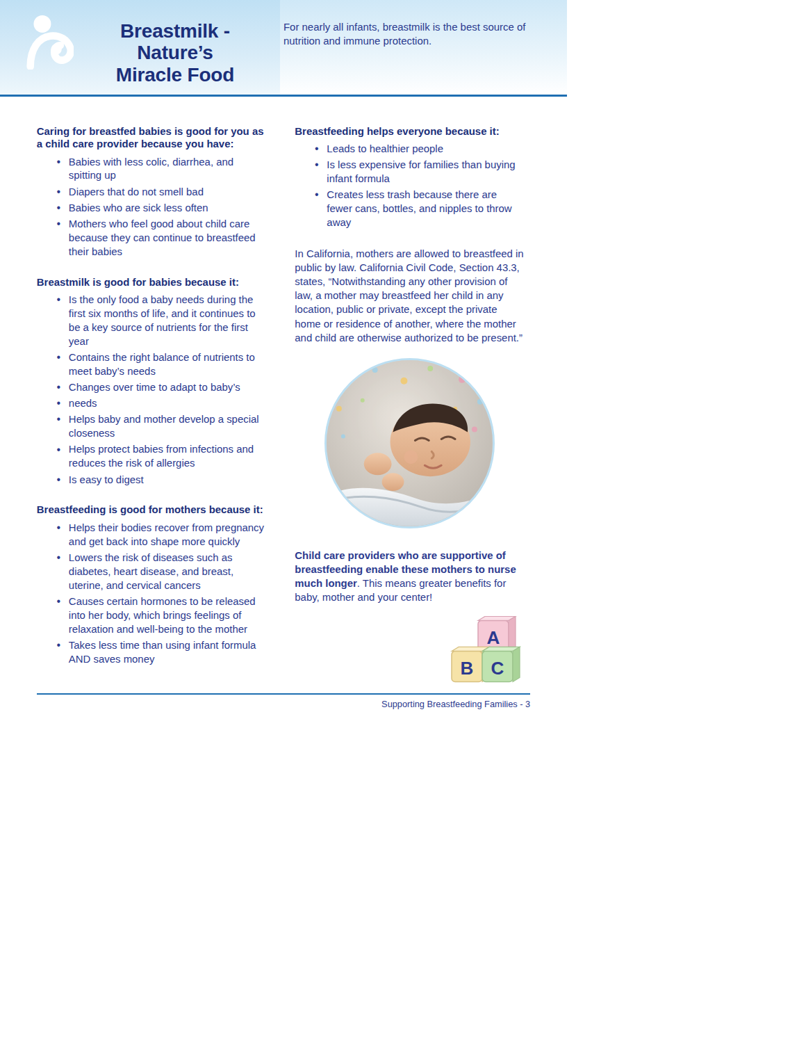Breastmilk - Nature’s
Miracle Food
For nearly all infants, breastmilk is the best source of nutrition and immune protection.
Caring for breastfed babies is good for you as a child care provider because you have:
Babies with less colic, diarrhea, and spitting up
Diapers that do not smell bad
Babies who are sick less often
Mothers who feel good about child care because they can continue to breastfeed their babies
Breastmilk is good for babies because it:
Is the only food a baby needs during the first six months of life, and it continues to be a key source of nutrients for the first year
Contains the right balance of nutrients to meet baby’s needs
Changes over time to adapt to baby’s
needs
Helps baby and mother develop a special closeness
Helps protect babies from infections and reduces the risk of allergies
Is easy to digest
Breastfeeding is good for mothers because it:
Helps their bodies recover from pregnancy and get back into shape more quickly
Lowers the risk of diseases such as diabetes, heart disease, and breast, uterine, and cervical cancers
Causes certain hormones to be released into her body, which brings feelings of relaxation and well-being to the mother
Takes less time than using infant formula AND saves money
Breastfeeding helps everyone because it:
Leads to healthier people
Is less expensive for families than buying infant formula
Creates less trash because there are fewer cans, bottles, and nipples to throw away
In California, mothers are allowed to breastfeed in public by law. California Civil Code, Section 43.3, states, “Notwithstanding any other provision of law, a mother may breastfeed her child in any location, public or private, except the private home or residence of another, where the mother and child are otherwise authorized to be present.”
Child care providers who are supportive of breastfeeding enable these mothers to nurse much longer. This means greater benefits for baby, mother and your center!
A B C
Supporting Breastfeeding Families - 3